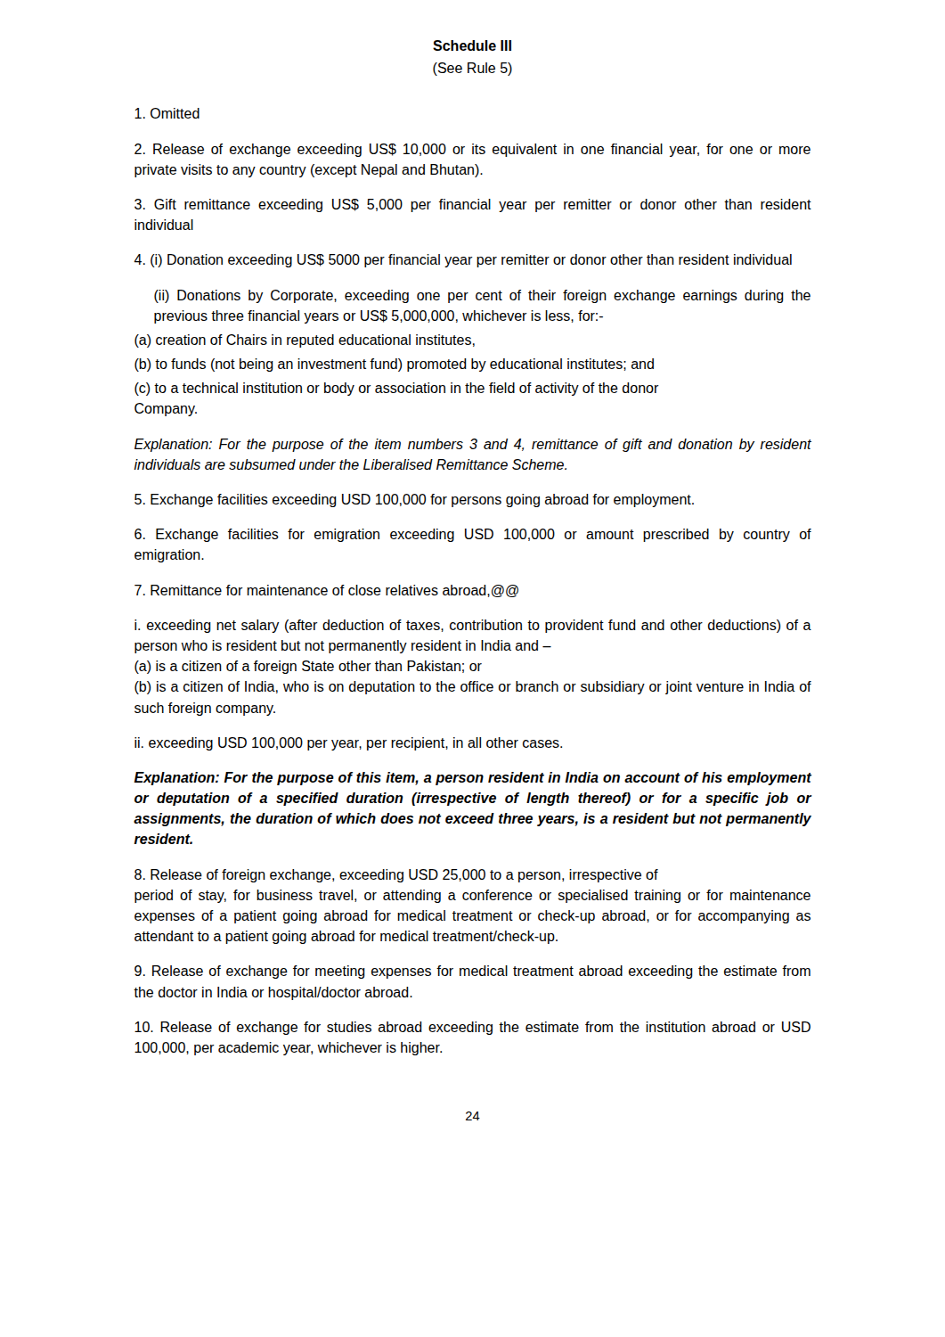Schedule III
(See Rule 5)
1. Omitted
2. Release of exchange exceeding US$ 10,000 or its equivalent in one financial year, for one or more private visits to any country (except Nepal and Bhutan).
3. Gift remittance exceeding US$ 5,000 per financial year per remitter or donor other than resident individual
4. (i) Donation exceeding US$ 5000 per financial year per remitter or donor other than resident individual
(ii) Donations by Corporate, exceeding one per cent of their foreign exchange earnings during the previous three financial years or US$ 5,000,000, whichever is less, for:-
(a) creation of Chairs in reputed educational institutes,
(b) to funds (not being an investment fund) promoted by educational institutes; and
(c) to a technical institution or body or association in the field of activity of the donor
Company.
Explanation: For the purpose of the item numbers 3 and 4, remittance of gift and donation by resident individuals are subsumed under the Liberalised Remittance Scheme.
5. Exchange facilities exceeding USD 100,000 for persons going abroad for employment.
6. Exchange facilities for emigration exceeding USD 100,000 or amount prescribed by country of emigration.
7. Remittance for maintenance of close relatives abroad,@@
i. exceeding net salary (after deduction of taxes, contribution to provident fund and other deductions) of a person who is resident but not permanently resident in India and –
(a) is a citizen of a foreign State other than Pakistan; or
(b) is a citizen of India, who is on deputation to the office or branch or subsidiary or joint venture in India of such foreign company.
ii. exceeding USD 100,000 per year, per recipient, in all other cases.
Explanation: For the purpose of this item, a person resident in India on account of his employment or deputation of a specified duration (irrespective of length thereof) or for a specific job or assignments, the duration of which does not exceed three years, is a resident but not permanently resident.
8. Release of foreign exchange, exceeding USD 25,000 to a person, irrespective of
period of stay, for business travel, or attending a conference or specialised training or for maintenance expenses of a patient going abroad for medical treatment or check-up abroad, or for accompanying as attendant to a patient going abroad for medical treatment/check-up.
9. Release of exchange for meeting expenses for medical treatment abroad exceeding the estimate from the doctor in India or hospital/doctor abroad.
10. Release of exchange for studies abroad exceeding the estimate from the institution abroad or USD 100,000, per academic year, whichever is higher.
24